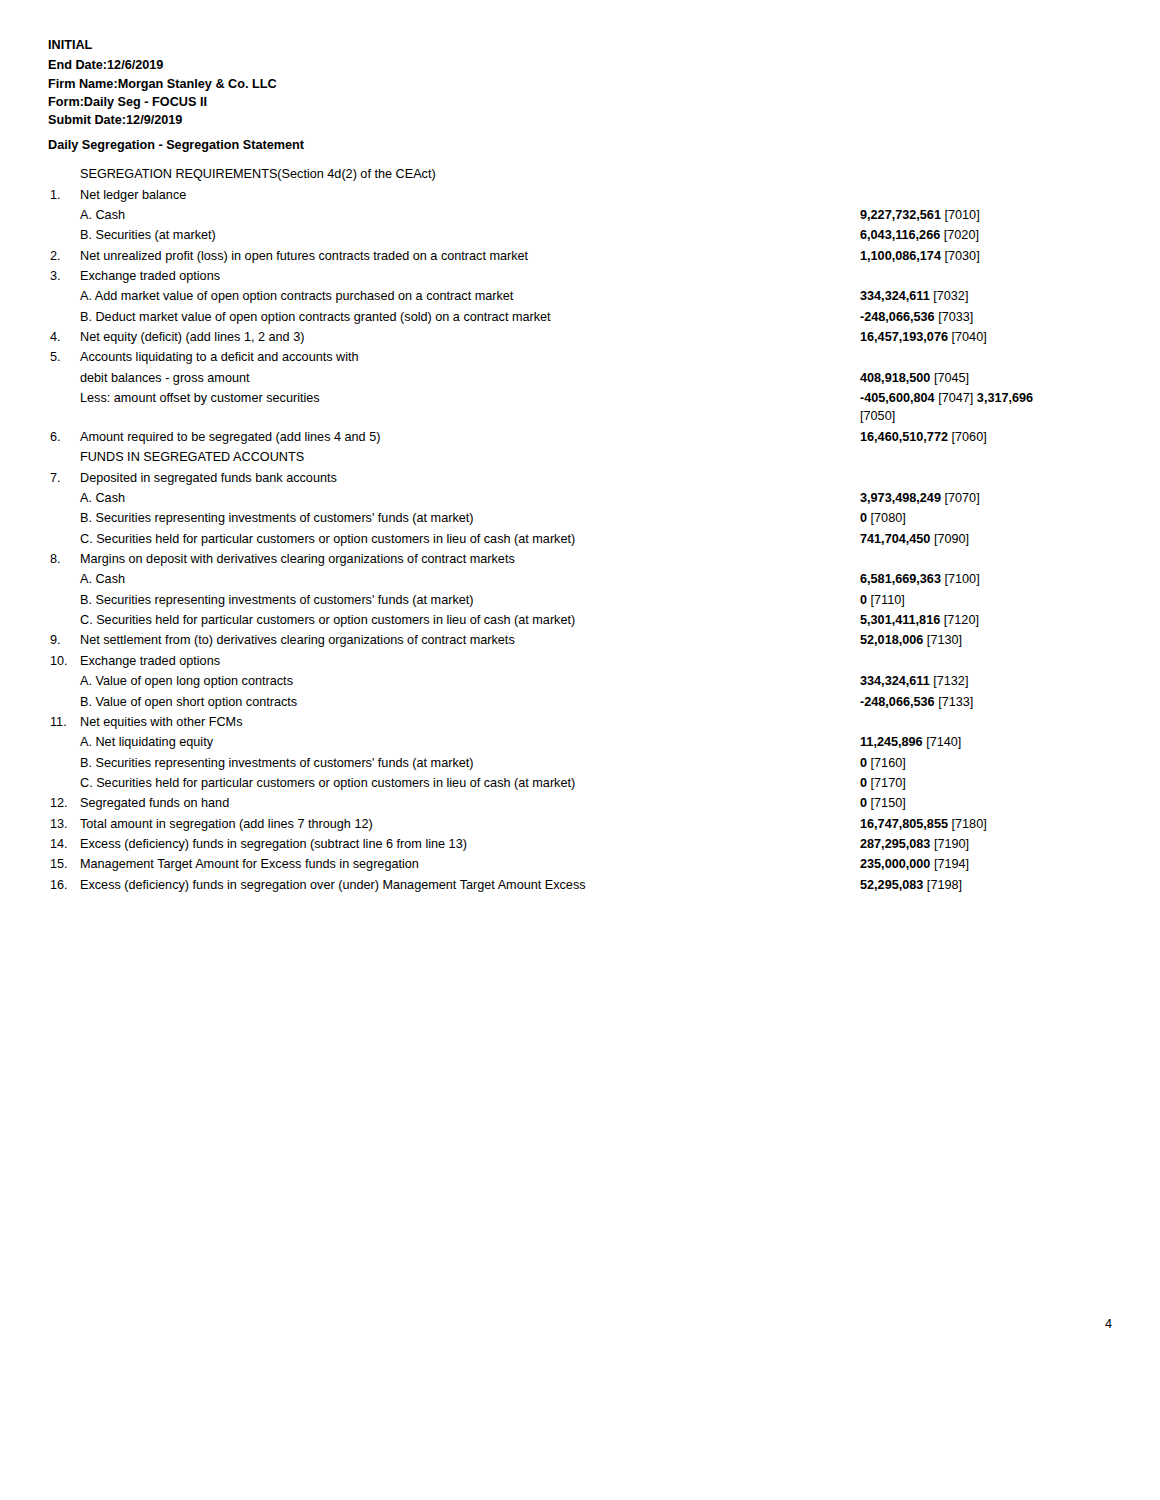INITIAL
End Date:12/6/2019
Firm Name:Morgan Stanley & Co. LLC
Form:Daily Seg - FOCUS II
Submit Date:12/9/2019
Daily Segregation - Segregation Statement
| | SEGREGATION REQUIREMENTS(Section 4d(2) of the CEAct) | |
| 1. | Net ledger balance | |
| | A. Cash | 9,227,732,561 [7010] |
| | B. Securities (at market) | 6,043,116,266 [7020] |
| 2. | Net unrealized profit (loss) in open futures contracts traded on a contract market | 1,100,086,174 [7030] |
| 3. | Exchange traded options | |
| | A. Add market value of open option contracts purchased on a contract market | 334,324,611 [7032] |
| | B. Deduct market value of open option contracts granted (sold) on a contract market | -248,066,536 [7033] |
| 4. | Net equity (deficit) (add lines 1, 2 and 3) | 16,457,193,076 [7040] |
| 5. | Accounts liquidating to a deficit and accounts with | |
| | debit balances - gross amount | 408,918,500 [7045] |
| | Less: amount offset by customer securities | -405,600,804 [7047] 3,317,696 [7050] |
| 6. | Amount required to be segregated (add lines 4 and 5) | 16,460,510,772 [7060] |
| | FUNDS IN SEGREGATED ACCOUNTS | |
| 7. | Deposited in segregated funds bank accounts | |
| | A. Cash | 3,973,498,249 [7070] |
| | B. Securities representing investments of customers' funds (at market) | 0 [7080] |
| | C. Securities held for particular customers or option customers in lieu of cash (at market) | 741,704,450 [7090] |
| 8. | Margins on deposit with derivatives clearing organizations of contract markets | |
| | A. Cash | 6,581,669,363 [7100] |
| | B. Securities representing investments of customers' funds (at market) | 0 [7110] |
| | C. Securities held for particular customers or option customers in lieu of cash (at market) | 5,301,411,816 [7120] |
| 9. | Net settlement from (to) derivatives clearing organizations of contract markets | 52,018,006 [7130] |
| 10. | Exchange traded options | |
| | A. Value of open long option contracts | 334,324,611 [7132] |
| | B. Value of open short option contracts | -248,066,536 [7133] |
| 11. | Net equities with other FCMs | |
| | A. Net liquidating equity | 11,245,896 [7140] |
| | B. Securities representing investments of customers' funds (at market) | 0 [7160] |
| | C. Securities held for particular customers or option customers in lieu of cash (at market) | 0 [7170] |
| 12. | Segregated funds on hand | 0 [7150] |
| 13. | Total amount in segregation (add lines 7 through 12) | 16,747,805,855 [7180] |
| 14. | Excess (deficiency) funds in segregation (subtract line 6 from line 13) | 287,295,083 [7190] |
| 15. | Management Target Amount for Excess funds in segregation | 235,000,000 [7194] |
| 16. | Excess (deficiency) funds in segregation over (under) Management Target Amount Excess | 52,295,083 [7198] |
4